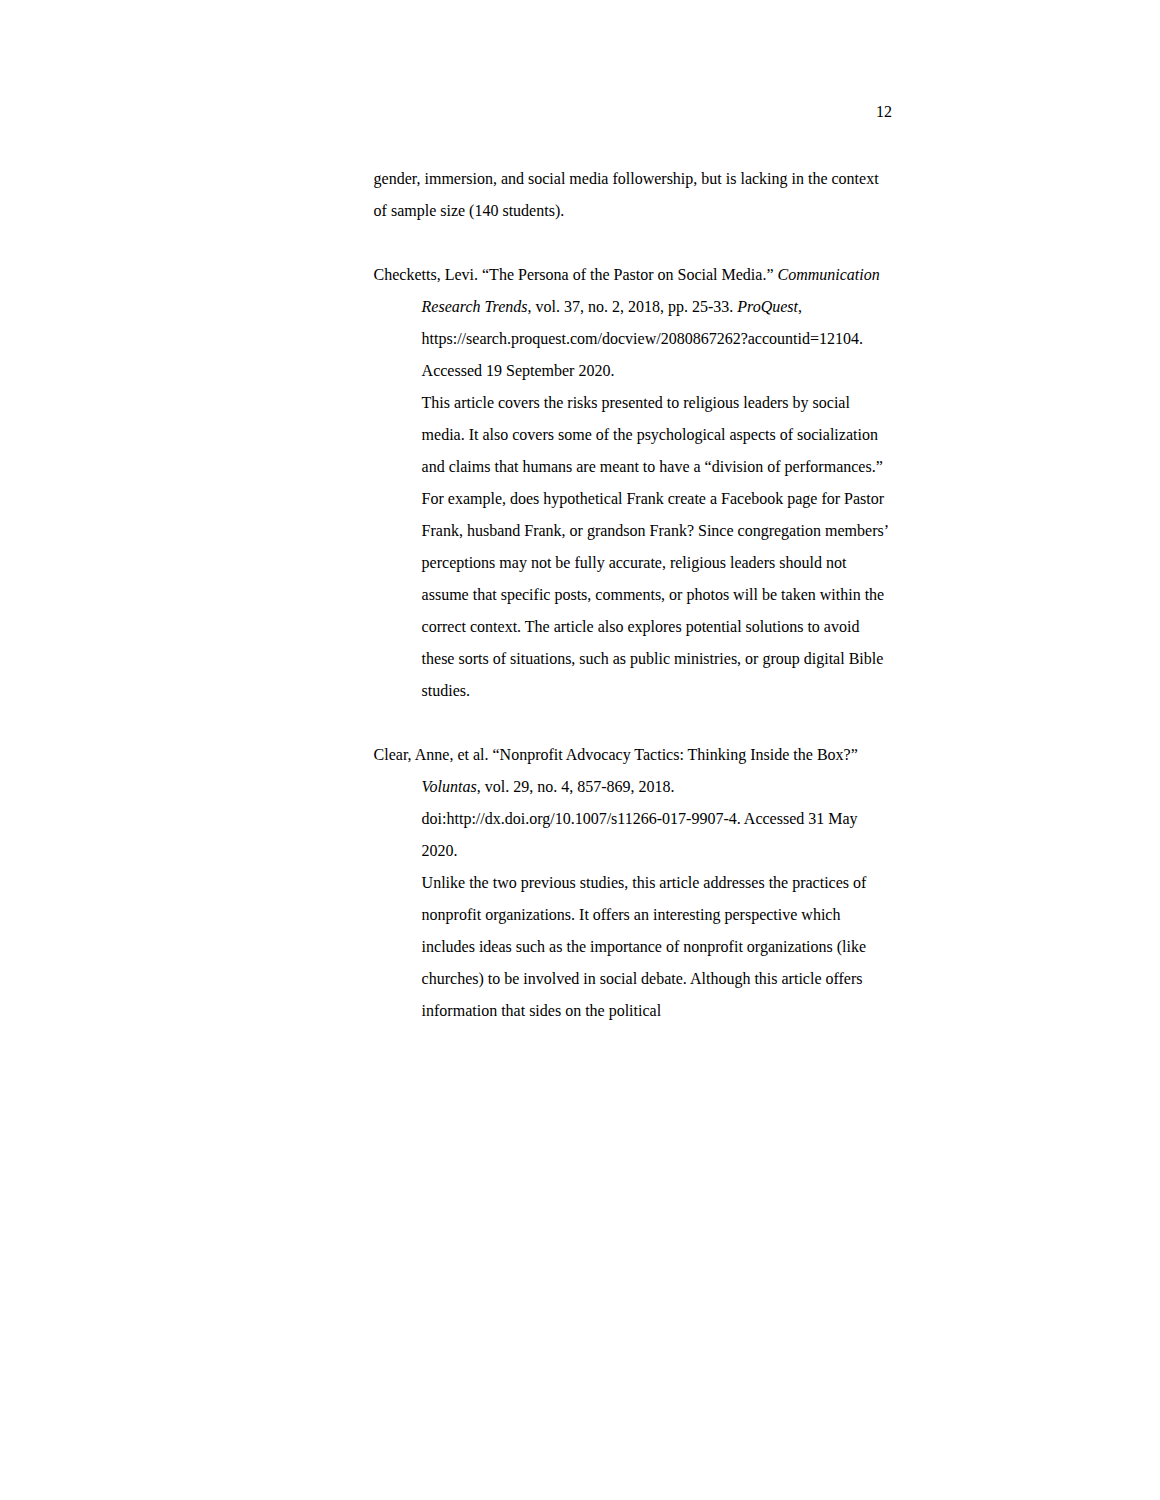12
gender, immersion, and social media followership, but is lacking in the context of sample size (140 students).
Checketts, Levi. “The Persona of the Pastor on Social Media.” Communication Research Trends, vol. 37, no. 2, 2018, pp. 25-33. ProQuest, https://search.proquest.com/docview/2080867262?accountid=12104. Accessed 19 September 2020.
This article covers the risks presented to religious leaders by social media. It also covers some of the psychological aspects of socialization and claims that humans are meant to have a “division of performances.” For example, does hypothetical Frank create a Facebook page for Pastor Frank, husband Frank, or grandson Frank? Since congregation members’ perceptions may not be fully accurate, religious leaders should not assume that specific posts, comments, or photos will be taken within the correct context. The article also explores potential solutions to avoid these sorts of situations, such as public ministries, or group digital Bible studies.
Clear, Anne, et al. “Nonprofit Advocacy Tactics: Thinking Inside the Box?” Voluntas, vol. 29, no. 4, 857-869, 2018. doi:http://dx.doi.org/10.1007/s11266-017-9907-4. Accessed 31 May 2020.
Unlike the two previous studies, this article addresses the practices of nonprofit organizations. It offers an interesting perspective which includes ideas such as the importance of nonprofit organizations (like churches) to be involved in social debate. Although this article offers information that sides on the political